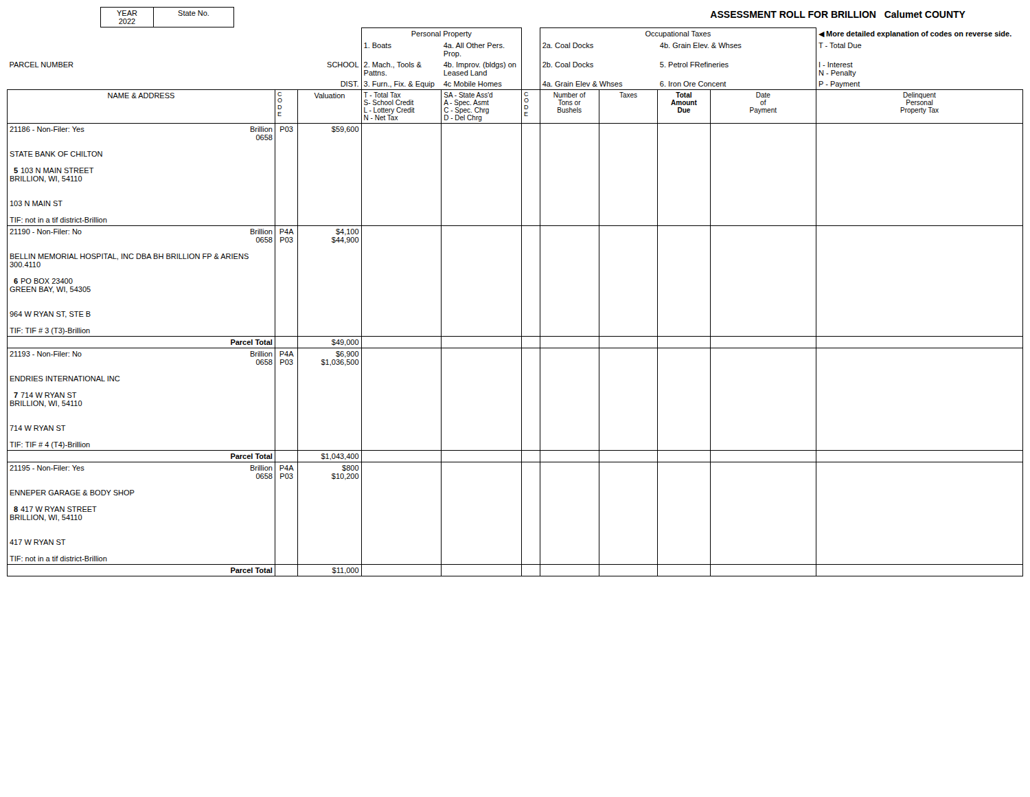| | YEAR 2022 | State No. | | ASSESSMENT ROLL FOR BRILLION Calumet COUNTY |
| | | Personal Property | | Occupational Taxes | ◀ More detailed explanation of codes on reverse side. |
| | | 1. Boats | 4a. All Other Pers. Prop. | | 2a. Coal Docks | 4b. Grain Elev. & Whses | T - Total Due |
| PARCEL NUMBER | SCHOOL | 2. Mach., Tools & Pattns. | 4b. Improv. (bldgs) on Leased Land | | 2b. Coal Docks | 5. Petrol FRefineries | I - Interest N - Penalty |
| | DIST. | 3. Furn., Fix. & Equip | 4c Mobile Homes | | 4a. Grain Elev & Whses | 6. Iron Ore Concent | P - Payment |
| NAME & ADDRESS | C O D E | Valuation | T - Total Tax S- School Credit L - Lottery Credit N - Net Tax | SA - State Ass'd A - Spec. Asmt C - Spec. Chrg D - Del Chrg | C O D E | Number of Tons or Bushels | Taxes | Total Amount Due | Date of Payment | Delinquent Personal Property Tax |
| / 21186 - Non-Filer: Yes / Brillion 0658 / STATE BANK OF CHILTON 5 103 N MAIN STREET BRILLION, WI, 54110 103 N MAIN ST TIF: not in a tif district-Brillion | P03 | $59,600 | | | | | | | | |
| / 21190 - Non-Filer: No / Brillion 0658 / BELLIN MEMORIAL HOSPITAL, INC DBA BH BRILLION FP & ARIENS 300.4110 6 PO BOX 23400 GREEN BAY, WI, 54305 964 W RYAN ST, STE B TIF: TIF # 3 (T3)-Brillion | P4A P03 | $4,100 $44,900 | | | | | | | | |
| Parcel Total | | $49,000 | | | | | | | | |
| / 21193 - Non-Filer: No / Brillion 0658 / ENDRIES INTERNATIONAL INC 7 714 W RYAN ST BRILLION, WI, 54110 714 W RYAN ST TIF: TIF # 4 (T4)-Brillion | P4A P03 | $6,900 $1,036,500 | | | | | | | | |
| Parcel Total | | $1,043,400 | | | | | | | | |
| / 21195 - Non-Filer: Yes / Brillion 0658 / ENNEPER GARAGE & BODY SHOP 8 417 W RYAN STREET BRILLION, WI, 54110 417 W RYAN ST TIF: not in a tif district-Brillion | P4A P03 | $800 $10,200 | | | | | | | | |
| Parcel Total | | $11,000 | | | | | | | | |